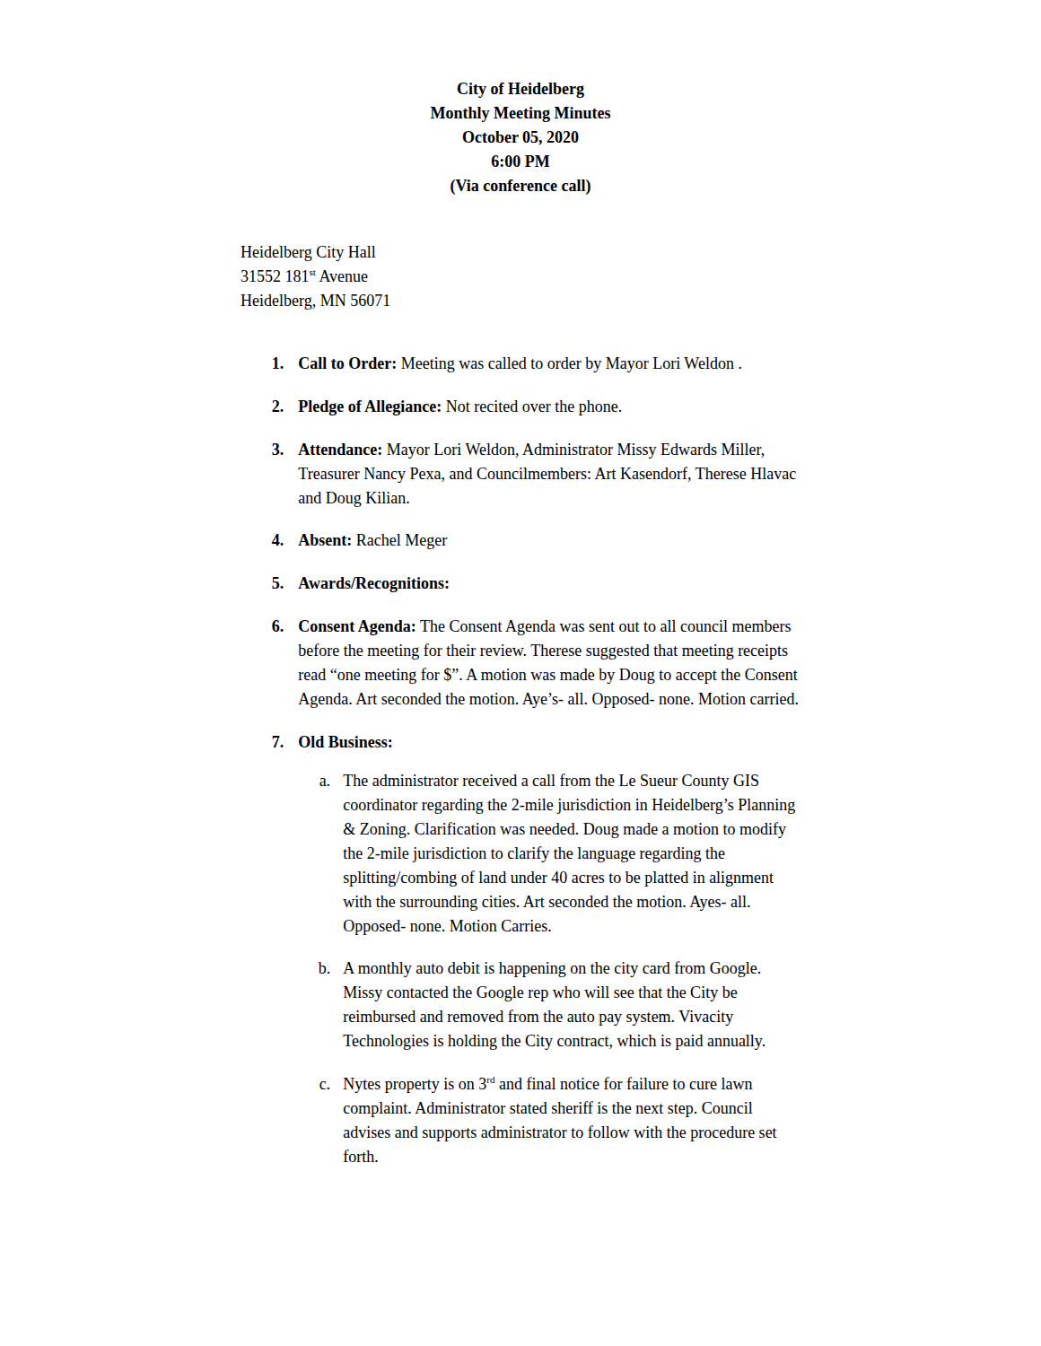City of Heidelberg
Monthly Meeting Minutes
October 05, 2020
6:00 PM
(Via conference call)
Heidelberg City Hall
31552 181st Avenue
Heidelberg, MN 56071
Call to Order: Meeting was called to order by Mayor Lori Weldon .
Pledge of Allegiance: Not recited over the phone.
Attendance: Mayor Lori Weldon, Administrator Missy Edwards Miller, Treasurer Nancy Pexa, and Councilmembers: Art Kasendorf, Therese Hlavac and Doug Kilian.
Absent: Rachel Meger
Awards/Recognitions:
Consent Agenda: The Consent Agenda was sent out to all council members before the meeting for their review. Therese suggested that meeting receipts read “one meeting for $”. A motion was made by Doug to accept the Consent Agenda. Art seconded the motion. Aye’s- all. Opposed- none. Motion carried.
Old Business:
The administrator received a call from the Le Sueur County GIS coordinator regarding the 2-mile jurisdiction in Heidelberg’s Planning & Zoning. Clarification was needed. Doug made a motion to modify the 2-mile jurisdiction to clarify the language regarding the splitting/combing of land under 40 acres to be platted in alignment with the surrounding cities. Art seconded the motion. Ayes- all. Opposed- none. Motion Carries.
A monthly auto debit is happening on the city card from Google. Missy contacted the Google rep who will see that the City be reimbursed and removed from the auto pay system. Vivacity Technologies is holding the City contract, which is paid annually.
Nytes property is on 3rd and final notice for failure to cure lawn complaint. Administrator stated sheriff is the next step. Council advises and supports administrator to follow with the procedure set forth.